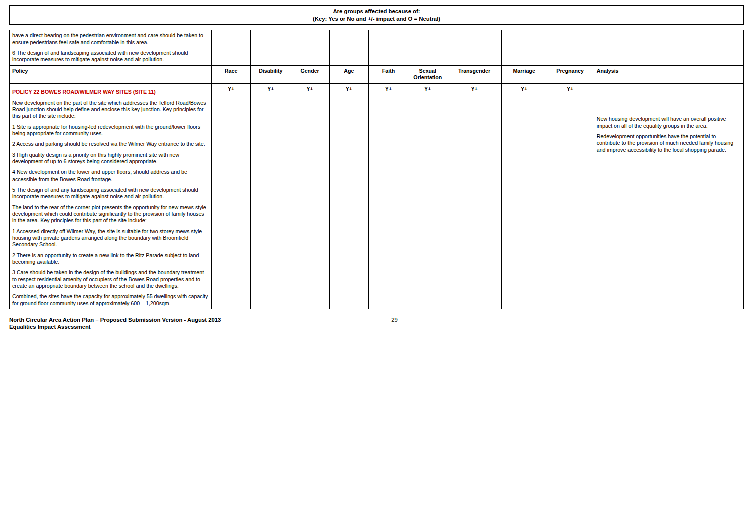Are groups affected because of:
(Key: Yes or No and +/- impact and O = Neutral)
| have a direct bearing on the pedestrian environment and care should be taken to ensure pedestrians feel safe and comfortable in this area. 6 The design of and landscaping associated with new development should incorporate measures to mitigate against noise and air pollution. | | | | | | | | | | |
| Policy | Race | Disability | Gender | Age | Faith | Sexual Orientation | Transgender | Marriage | Pregnancy | Analysis |
| POLICY 22 BOWES ROAD/WILMER WAY SITES (SITE 11) New development on the part of the site which addresses the Telford Road/Bowes Road junction should help define and enclose this key junction. Key principles for this part of the site include: 1 Site is appropriate for housing-led redevelopment with the ground/lower floors being appropriate for community uses. 2 Access and parking should be resolved via the Wilmer Way entrance to the site. 3 High quality design is a priority on this highly prominent site with new development of up to 6 storeys being considered appropriate. 4 New development on the lower and upper floors, should address and be accessible from the Bowes Road frontage. 5 The design of and any landscaping associated with new development should incorporate measures to mitigate against noise and air pollution. The land to the rear of the corner plot presents the opportunity for new mews style development which could contribute significantly to the provision of family houses in the area. Key principles for this part of the site include: 1 Accessed directly off Wilmer Way, the site is suitable for two storey mews style housing with private gardens arranged along the boundary with Broomfield Secondary School. 2 There is an opportunity to create a new link to the Ritz Parade subject to land becoming available. 3 Care should be taken in the design of the buildings and the boundary treatment to respect residential amenity of occupiers of the Bowes Road properties and to create an appropriate boundary between the school and the dwellings. Combined, the sites have the capacity for approximately 55 dwellings with capacity for ground floor community uses of approximately 600 – 1,200sqm. | Y+ | Y+ | Y+ | Y+ | Y+ | Y+ | Y+ | Y+ | Y+ | New housing development will have an overall positive impact on all of the equality groups in the area. Redevelopment opportunities have the potential to contribute to the provision of much needed family housing and improve accessibility to the local shopping parade. |
North Circular Area Action Plan – Proposed Submission Version - August 2013
Equalities Impact Assessment 29